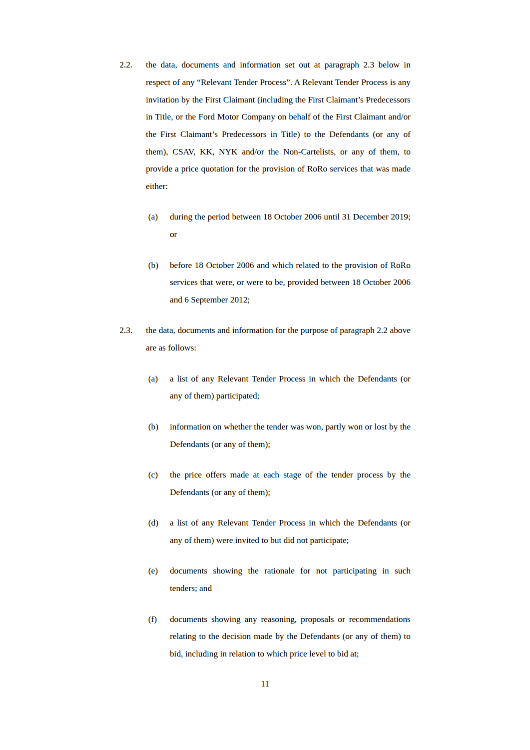2.2. the data, documents and information set out at paragraph 2.3 below in respect of any “Relevant Tender Process”. A Relevant Tender Process is any invitation by the First Claimant (including the First Claimant’s Predecessors in Title, or the Ford Motor Company on behalf of the First Claimant and/or the First Claimant’s Predecessors in Title) to the Defendants (or any of them), CSAV, KK, NYK and/or the Non-Cartelists, or any of them, to provide a price quotation for the provision of RoRo services that was made either:
(a) during the period between 18 October 2006 until 31 December 2019; or
(b) before 18 October 2006 and which related to the provision of RoRo services that were, or were to be, provided between 18 October 2006 and 6 September 2012;
2.3. the data, documents and information for the purpose of paragraph 2.2 above are as follows:
(a) a list of any Relevant Tender Process in which the Defendants (or any of them) participated;
(b) information on whether the tender was won, partly won or lost by the Defendants (or any of them);
(c) the price offers made at each stage of the tender process by the Defendants (or any of them);
(d) a list of any Relevant Tender Process in which the Defendants (or any of them) were invited to but did not participate;
(e) documents showing the rationale for not participating in such tenders; and
(f) documents showing any reasoning, proposals or recommendations relating to the decision made by the Defendants (or any of them) to bid, including in relation to which price level to bid at;
11